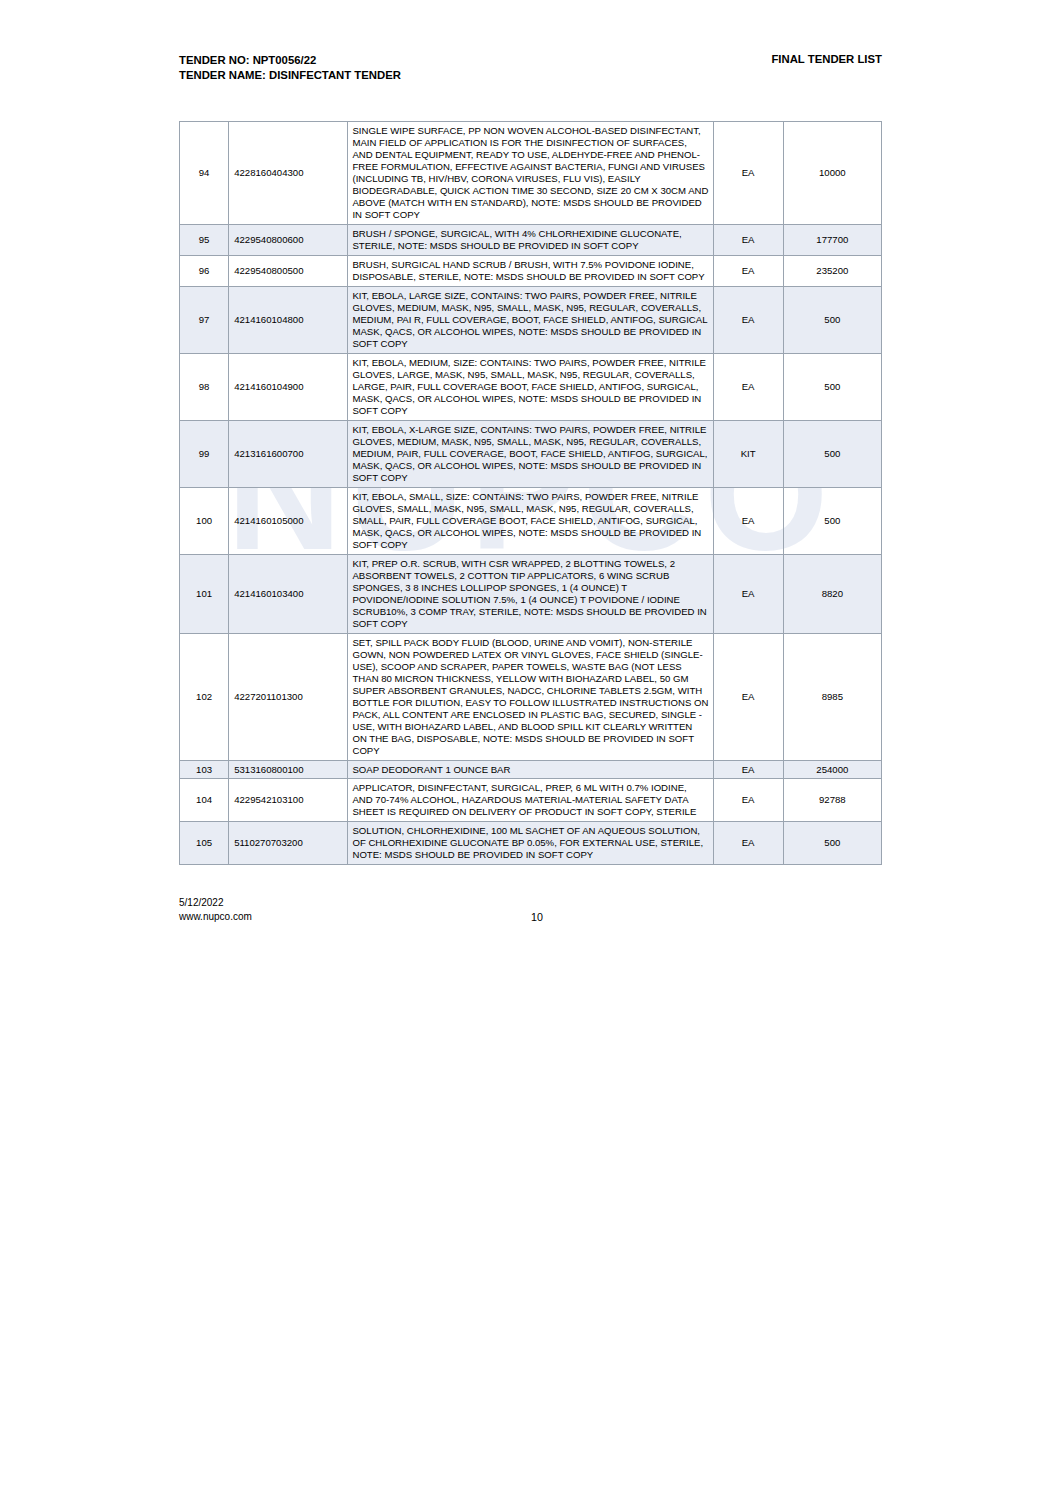NUPCO
TENDER NO: NPT0056/22
TENDER NAME: DISINFECTANT TENDER
FINAL TENDER LIST
| 94 | 4228160404300 | SINGLE WIPE SURFACE, PP NON WOVEN ALCOHOL-BASED DISINFECTANT, MAIN FIELD OF APPLICATION IS FOR THE DISINFECTION OF SURFACES, AND DENTAL EQUIPMENT, READY TO USE, ALDEHYDE-FREE AND PHENOL-FREE FORMULATION, EFFECTIVE AGAINST BACTERIA, FUNGI AND VIRUSES (INCLUDING TB, HIV/HBV, CORONA VIRUSES, FLU VIS), EASILY BIODEGRADABLE, QUICK ACTION TIME 30 SECOND, SIZE 20 CM X 30CM AND ABOVE (MATCH WITH EN STANDARD), NOTE: MSDS SHOULD BE PROVIDED IN SOFT COPY | EA | 10000 |
| 95 | 4229540800600 | BRUSH / SPONGE, SURGICAL, WITH 4% CHLORHEXIDINE GLUCONATE, STERILE, NOTE: MSDS SHOULD BE PROVIDED IN SOFT COPY | EA | 177700 |
| 96 | 4229540800500 | BRUSH, SURGICAL HAND SCRUB / BRUSH, WITH 7.5% POVIDONE IODINE, DISPOSABLE, STERILE, NOTE: MSDS SHOULD BE PROVIDED IN SOFT COPY | EA | 235200 |
| 97 | 4214160104800 | KIT, EBOLA, LARGE SIZE, CONTAINS: TWO PAIRS, POWDER FREE, NITRILE GLOVES, MEDIUM, MASK, N95, SMALL, MASK, N95, REGULAR, COVERALLS, MEDIUM, PAI R, FULL COVERAGE, BOOT, FACE SHIELD, ANTIFOG, SURGICAL MASK, QACS, OR ALCOHOL WIPES, NOTE: MSDS SHOULD BE PROVIDED IN SOFT COPY | EA | 500 |
| 98 | 4214160104900 | KIT, EBOLA, MEDIUM, SIZE: CONTAINS: TWO PAIRS, POWDER FREE, NITRILE GLOVES, LARGE, MASK, N95, SMALL, MASK, N95, REGULAR, COVERALLS, LARGE, PAIR, FULL COVERAGE BOOT, FACE SHIELD, ANTIFOG, SURGICAL, MASK, QACS, OR ALCOHOL WIPES, NOTE: MSDS SHOULD BE PROVIDED IN SOFT COPY | EA | 500 |
| 99 | 4213161600700 | KIT, EBOLA, X-LARGE SIZE, CONTAINS: TWO PAIRS, POWDER FREE, NITRILE GLOVES, MEDIUM, MASK, N95, SMALL, MASK, N95, REGULAR, COVERALLS, MEDIUM, PAIR, FULL COVERAGE, BOOT, FACE SHIELD, ANTIFOG, SURGICAL, MASK, QACS, OR ALCOHOL WIPES, NOTE: MSDS SHOULD BE PROVIDED IN SOFT COPY | KIT | 500 |
| 100 | 4214160105000 | KIT, EBOLA, SMALL, SIZE: CONTAINS: TWO PAIRS, POWDER FREE, NITRILE GLOVES, SMALL, MASK, N95, SMALL, MASK, N95, REGULAR, COVERALLS, SMALL, PAIR, FULL COVERAGE BOOT, FACE SHIELD, ANTIFOG, SURGICAL, MASK, QACS, OR ALCOHOL WIPES, NOTE: MSDS SHOULD BE PROVIDED IN SOFT COPY | EA | 500 |
| 101 | 4214160103400 | KIT, PREP O.R. SCRUB, WITH CSR WRAPPED, 2 BLOTTING TOWELS, 2 ABSORBENT TOWELS, 2 COTTON TIP APPLICATORS, 6 WING SCRUB SPONGES, 3 8 INCHES LOLLIPOP SPONGES, 1 (4 OUNCE) T POVIDONE/IODINE SOLUTION 7.5%, 1 (4 OUNCE) T POVIDONE / IODINE SCRUB10%, 3 COMP TRAY, STERILE, NOTE: MSDS SHOULD BE PROVIDED IN SOFT COPY | EA | 8820 |
| 102 | 4227201101300 | SET, SPILL PACK BODY FLUID (BLOOD, URINE AND VOMIT), NON-STERILE GOWN, NON POWDERED LATEX OR VINYL GLOVES, FACE SHIELD (SINGLE-USE), SCOOP AND SCRAPER, PAPER TOWELS, WASTE BAG (NOT LESS THAN 80 MICRON THICKNESS, YELLOW WITH BIOHAZARD LABEL, 50 GM SUPER ABSORBENT GRANULES, NADCC, CHLORINE TABLETS 2.5GM, WITH BOTTLE FOR DILUTION, EASY TO FOLLOW ILLUSTRATED INSTRUCTIONS ON PACK, ALL CONTENT ARE ENCLOSED IN PLASTIC BAG, SECURED, SINGLE - USE, WITH BIOHAZARD LABEL, AND BLOOD SPILL KIT CLEARLY WRITTEN ON THE BAG, DISPOSABLE, NOTE: MSDS SHOULD BE PROVIDED IN SOFT COPY | EA | 8985 |
| 103 | 5313160800100 | SOAP DEODORANT 1 OUNCE BAR | EA | 254000 |
| 104 | 4229542103100 | APPLICATOR, DISINFECTANT, SURGICAL, PREP, 6 ML WITH 0.7% IODINE, AND 70-74% ALCOHOL, HAZARDOUS MATERIAL-MATERIAL SAFETY DATA SHEET IS REQUIRED ON DELIVERY OF PRODUCT IN SOFT COPY, STERILE | EA | 92788 |
| 105 | 5110270703200 | SOLUTION, CHLORHEXIDINE, 100 ML SACHET OF AN AQUEOUS SOLUTION, OF CHLORHEXIDINE GLUCONATE BP 0.05%, FOR EXTERNAL USE, STERILE, NOTE: MSDS SHOULD BE PROVIDED IN SOFT COPY | EA | 500 |
5/12/2022
www.nupco.com
10